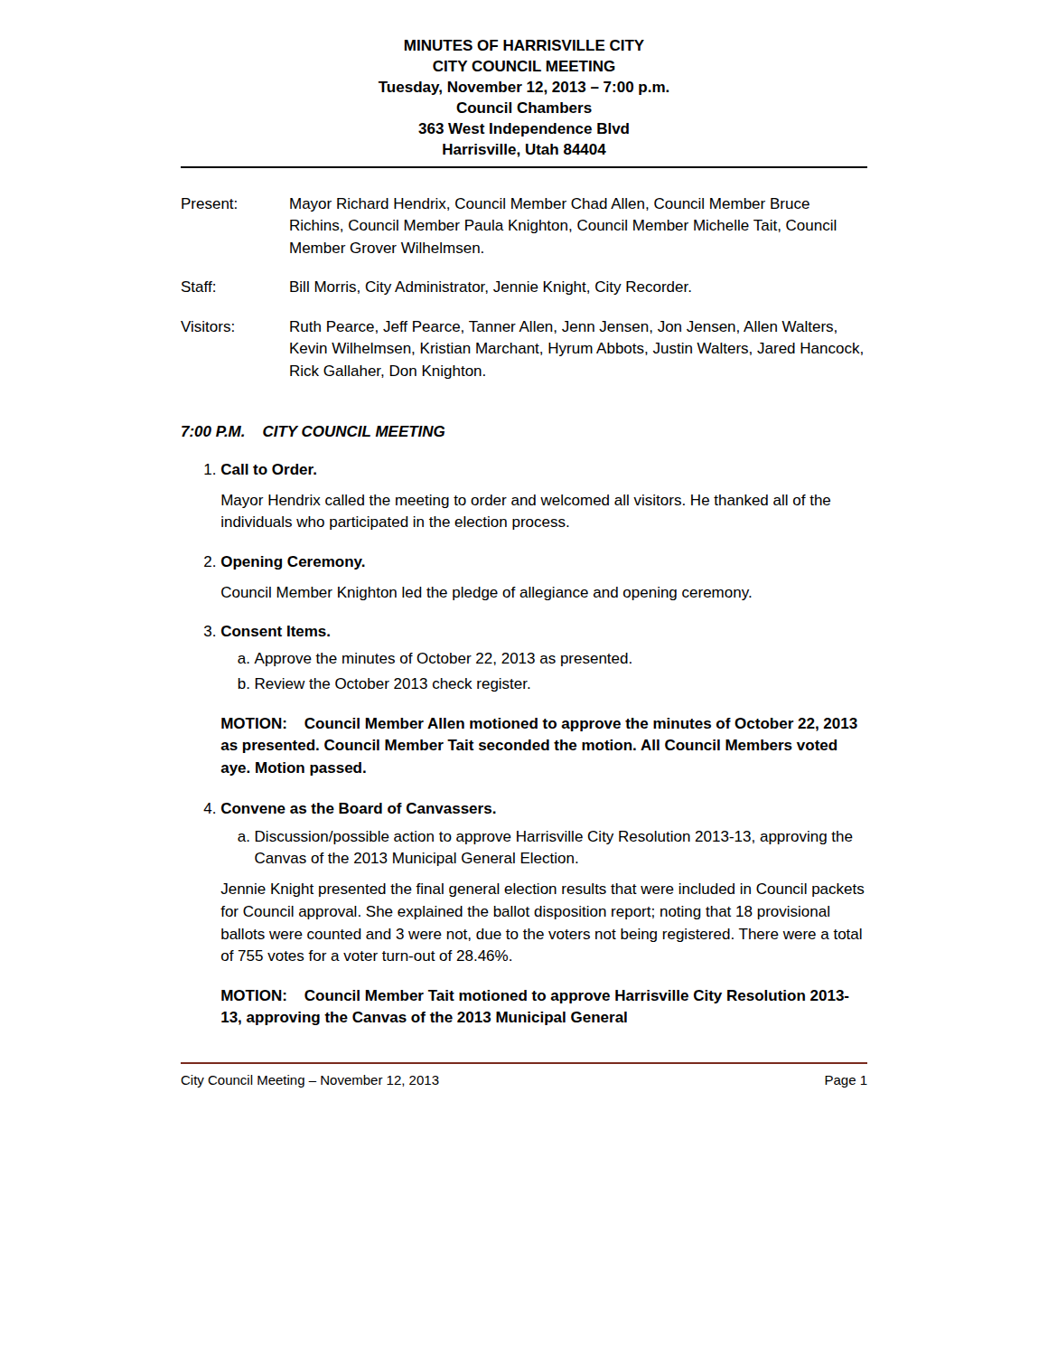MINUTES OF HARRISVILLE CITY
CITY COUNCIL MEETING
Tuesday, November 12, 2013 – 7:00 p.m.
Council Chambers
363 West Independence Blvd
Harrisville, Utah 84404
| Present: | Mayor Richard Hendrix, Council Member Chad Allen, Council Member Bruce Richins, Council Member Paula Knighton, Council Member Michelle Tait, Council Member Grover Wilhelmsen. |
| Staff: | Bill Morris, City Administrator, Jennie Knight, City Recorder. |
| Visitors: | Ruth Pearce, Jeff Pearce, Tanner Allen, Jenn Jensen, Jon Jensen, Allen Walters, Kevin Wilhelmsen, Kristian Marchant, Hyrum Abbots, Justin Walters, Jared Hancock, Rick Gallaher, Don Knighton. |
7:00 P.M. CITY COUNCIL MEETING
Call to Order.
Mayor Hendrix called the meeting to order and welcomed all visitors. He thanked all of the individuals who participated in the election process.
Opening Ceremony.
Council Member Knighton led the pledge of allegiance and opening ceremony.
Consent Items.
Approve the minutes of October 22, 2013 as presented.
Review the October 2013 check register.
MOTION: Council Member Allen motioned to approve the minutes of October 22, 2013 as presented. Council Member Tait seconded the motion. All Council Members voted aye. Motion passed.
Convene as the Board of Canvassers.
Discussion/possible action to approve Harrisville City Resolution 2013-13, approving the Canvas of the 2013 Municipal General Election.
Jennie Knight presented the final general election results that were included in Council packets for Council approval. She explained the ballot disposition report; noting that 18 provisional ballots were counted and 3 were not, due to the voters not being registered. There were a total of 755 votes for a voter turn-out of 28.46%.
MOTION: Council Member Tait motioned to approve Harrisville City Resolution 2013-13, approving the Canvas of the 2013 Municipal General
City Council Meeting – November 12, 2013 Page 1